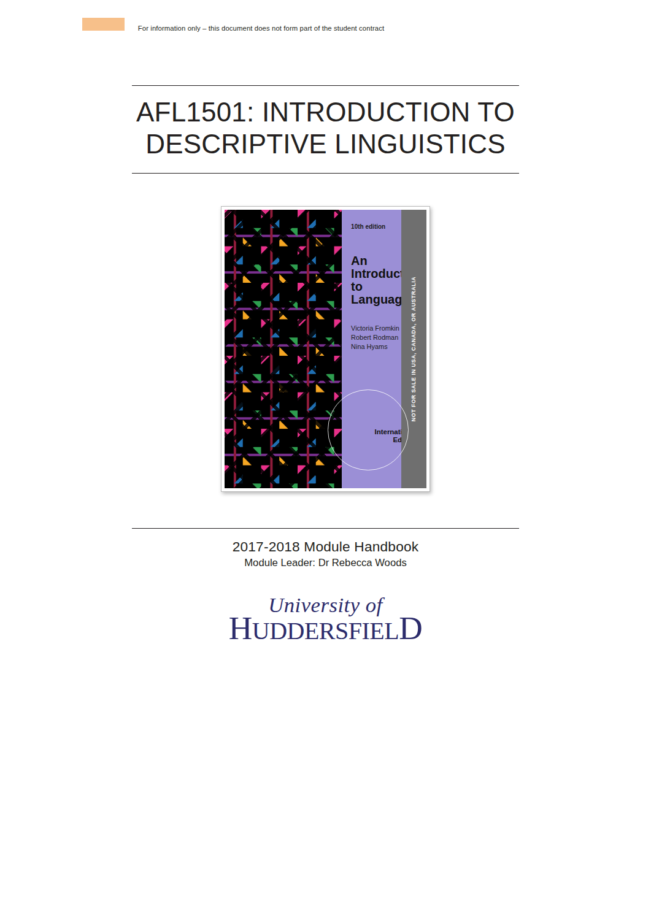For information only – this document does not form part of the student contract
AFL1501: INTRODUCTION TO
DESCRIPTIVE LINGUISTICS
10th edition
An
Introduction
to Language
Victoria Fromkin
Robert Rodman
Nina Hyams
International
Edition
NOT FOR SALE IN USA, CANADA, OR AUSTRALIA
2017-2018 Module Handbook
Module Leader: Dr Rebecca Woods
University of
HUDDERSFIELD